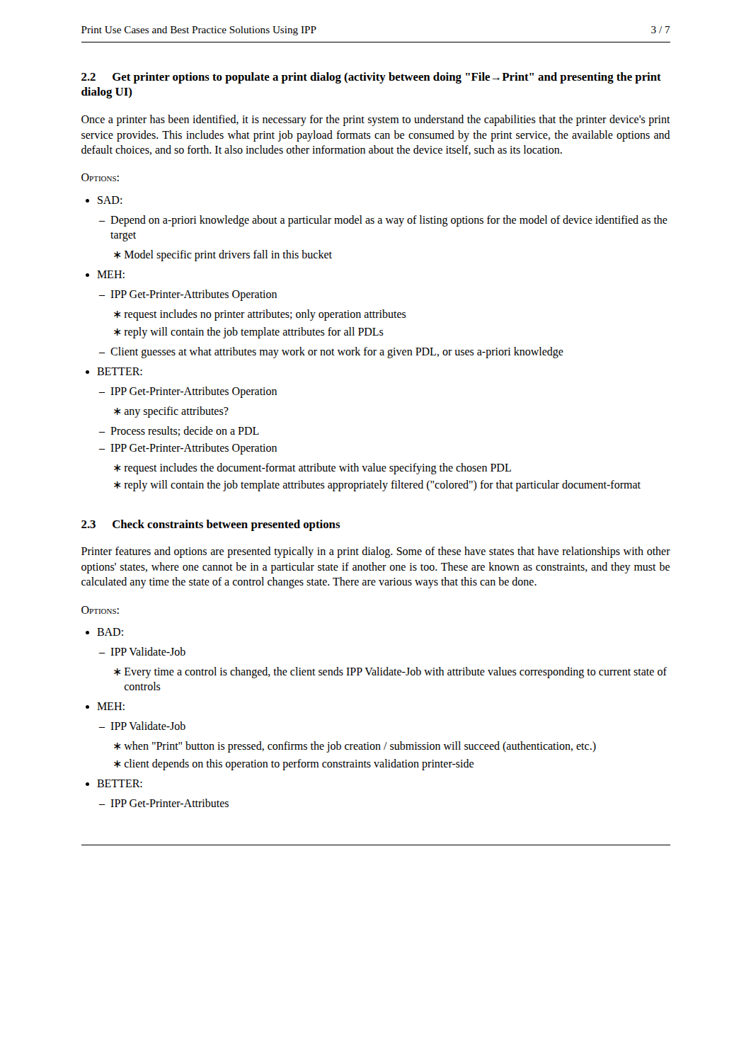Print Use Cases and Best Practice Solutions Using IPP 3 / 7
2.2 Get printer options to populate a print dialog (activity between doing "File→Print" and presenting the print dialog UI)
Once a printer has been identified, it is necessary for the print system to understand the capabilities that the printer device's print service provides. This includes what print job payload formats can be consumed by the print service, the available options and default choices, and so forth. It also includes other information about the device itself, such as its location.
Options:
SAD:
Depend on a-priori knowledge about a particular model as a way of listing options for the model of device identified as the target
Model specific print drivers fall in this bucket
MEH:
IPP Get-Printer-Attributes Operation
request includes no printer attributes; only operation attributes
reply will contain the job template attributes for all PDLs
Client guesses at what attributes may work or not work for a given PDL, or uses a-priori knowledge
BETTER:
IPP Get-Printer-Attributes Operation
any specific attributes?
Process results; decide on a PDL
IPP Get-Printer-Attributes Operation
request includes the document-format attribute with value specifying the chosen PDL
reply will contain the job template attributes appropriately filtered ("colored") for that particular document-format
2.3 Check constraints between presented options
Printer features and options are presented typically in a print dialog. Some of these have states that have relationships with other options' states, where one cannot be in a particular state if another one is too. These are known as constraints, and they must be calculated any time the state of a control changes state. There are various ways that this can be done.
Options:
BAD:
IPP Validate-Job
Every time a control is changed, the client sends IPP Validate-Job with attribute values corresponding to current state of controls
MEH:
IPP Validate-Job
when "Print" button is pressed, confirms the job creation / submission will succeed (authentication, etc.)
client depends on this operation to perform constraints validation printer-side
BETTER:
IPP Get-Printer-Attributes